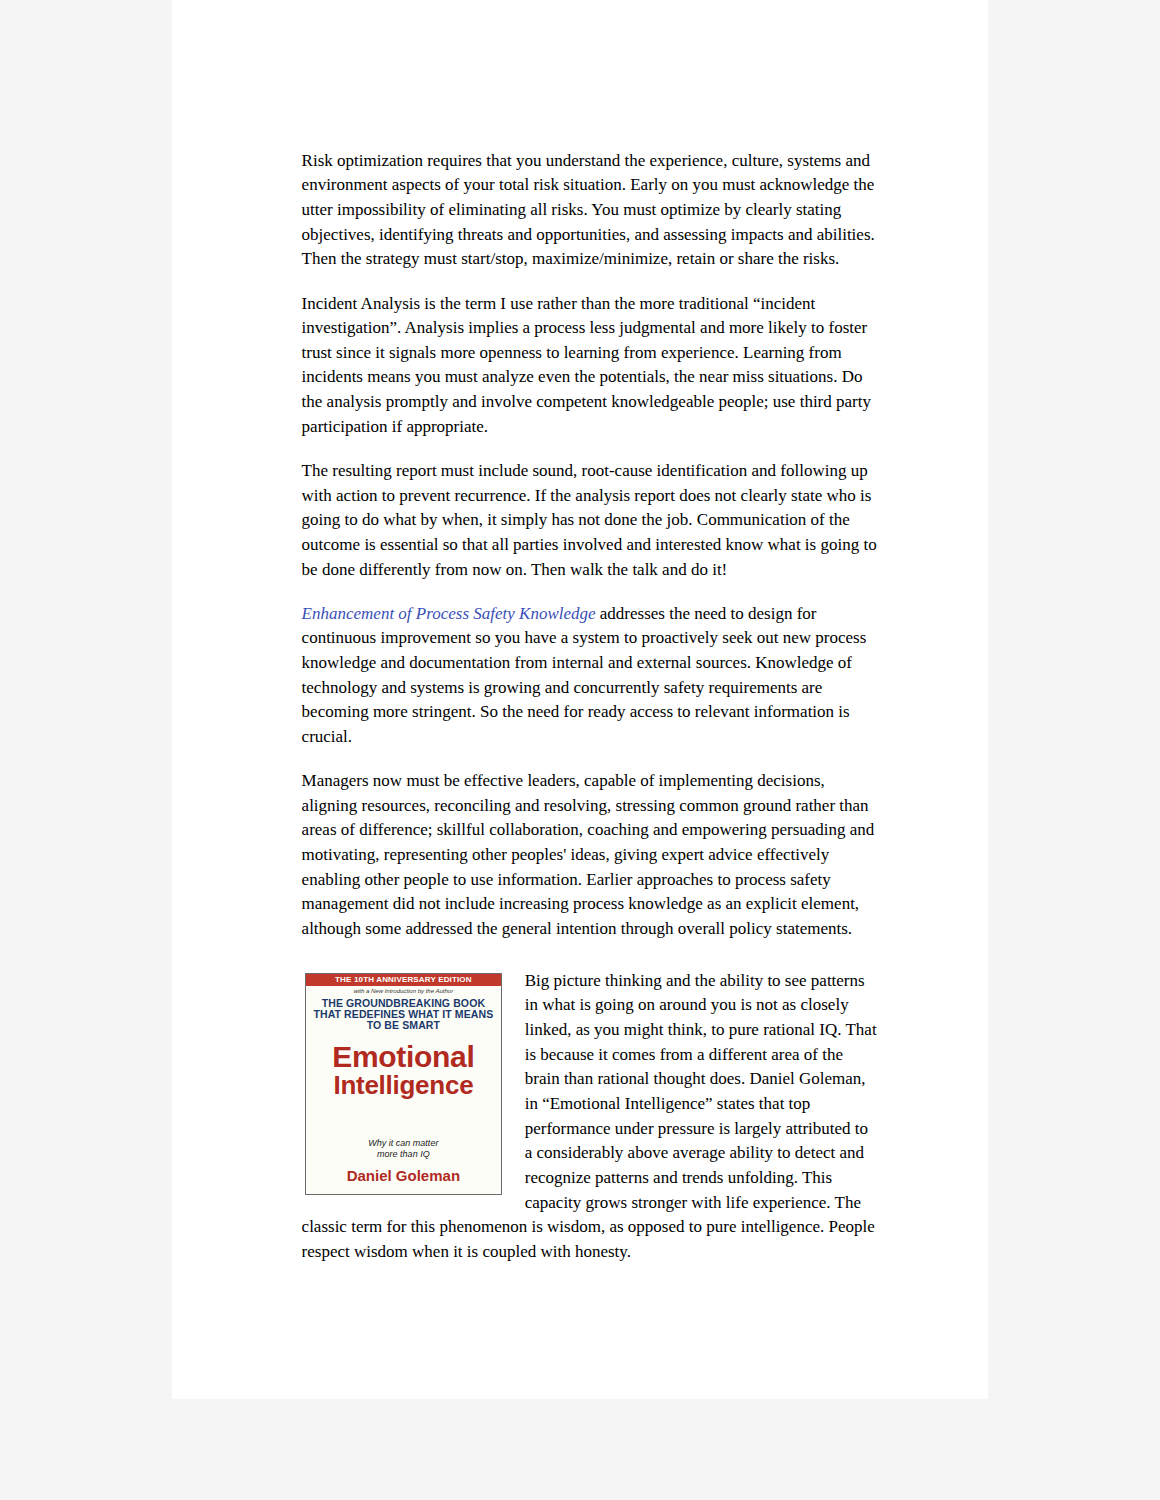Risk optimization requires that you understand the experience, culture, systems and environment aspects of your total risk situation. Early on you must acknowledge the utter impossibility of eliminating all risks. You must optimize by clearly stating objectives, identifying threats and opportunities, and assessing impacts and abilities. Then the strategy must start/stop, maximize/minimize, retain or share the risks.
Incident Analysis is the term I use rather than the more traditional “incident investigation”. Analysis implies a process less judgmental and more likely to foster trust since it signals more openness to learning from experience. Learning from incidents means you must analyze even the potentials, the near miss situations. Do the analysis promptly and involve competent knowledgeable people; use third party participation if appropriate.
The resulting report must include sound, root-cause identification and following up with action to prevent recurrence. If the analysis report does not clearly state who is going to do what by when, it simply has not done the job. Communication of the outcome is essential so that all parties involved and interested know what is going to be done differently from now on. Then walk the talk and do it!
Enhancement of Process Safety Knowledge addresses the need to design for continuous improvement so you have a system to proactively seek out new process knowledge and documentation from internal and external sources. Knowledge of technology and systems is growing and concurrently safety requirements are becoming more stringent. So the need for ready access to relevant information is crucial.
Managers now must be effective leaders, capable of implementing decisions, aligning resources, reconciling and resolving, stressing common ground rather than areas of difference; skillful collaboration, coaching and empowering persuading and motivating, representing other peoples' ideas, giving expert advice effectively enabling other people to use information. Earlier approaches to process safety management did not include increasing process knowledge as an explicit element, although some addressed the general intention through overall policy statements.
The 10th Anniversary Edition
with a New Introduction by the Author
The Groundbreaking Book That Redefines What It Means To Be Smart
Emotional Intelligence
Why it can matter
more than IQ
Daniel Goleman
Big picture thinking and the ability to see patterns in what is going on around you is not as closely linked, as you might think, to pure rational IQ. That is because it comes from a different area of the brain than rational thought does. Daniel Goleman, in “Emotional Intelligence” states that top performance under pressure is largely attributed to a considerably above average ability to detect and recognize patterns and trends unfolding. This capacity grows stronger with life experience. The classic term for this phenomenon is wisdom, as opposed to pure intelligence. People respect wisdom when it is coupled with honesty.